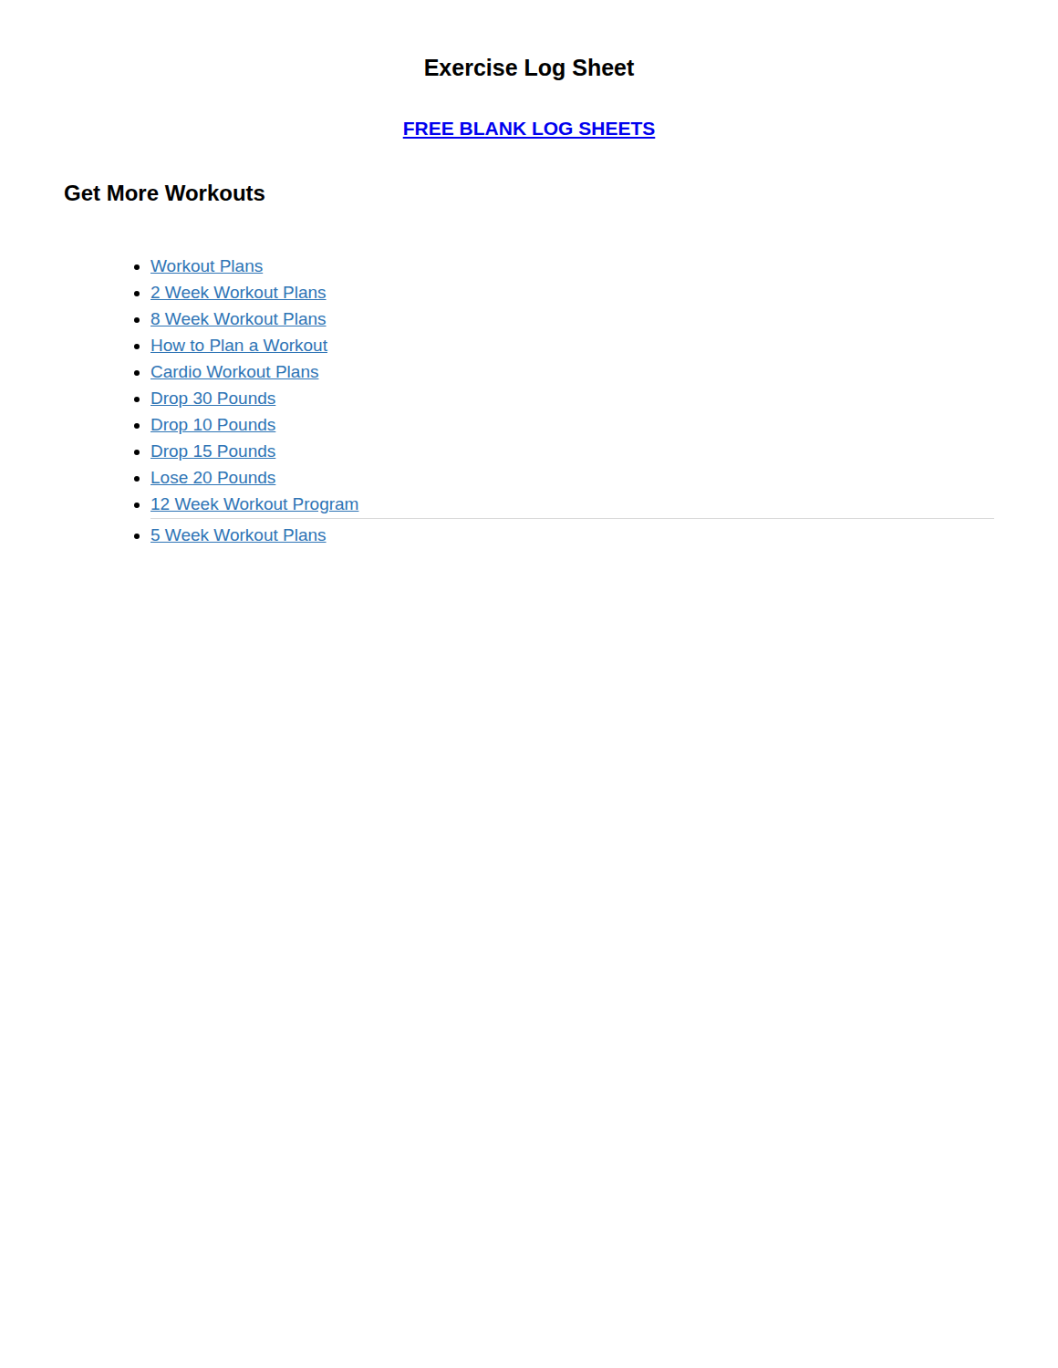Exercise Log Sheet
FREE BLANK LOG SHEETS
Get More Workouts
Workout Plans
2 Week Workout Plans
8 Week Workout Plans
How to Plan a Workout
Cardio Workout Plans
Drop 30 Pounds
Drop 10 Pounds
Drop 15 Pounds
Lose 20 Pounds
12 Week Workout Program
5 Week Workout Plans